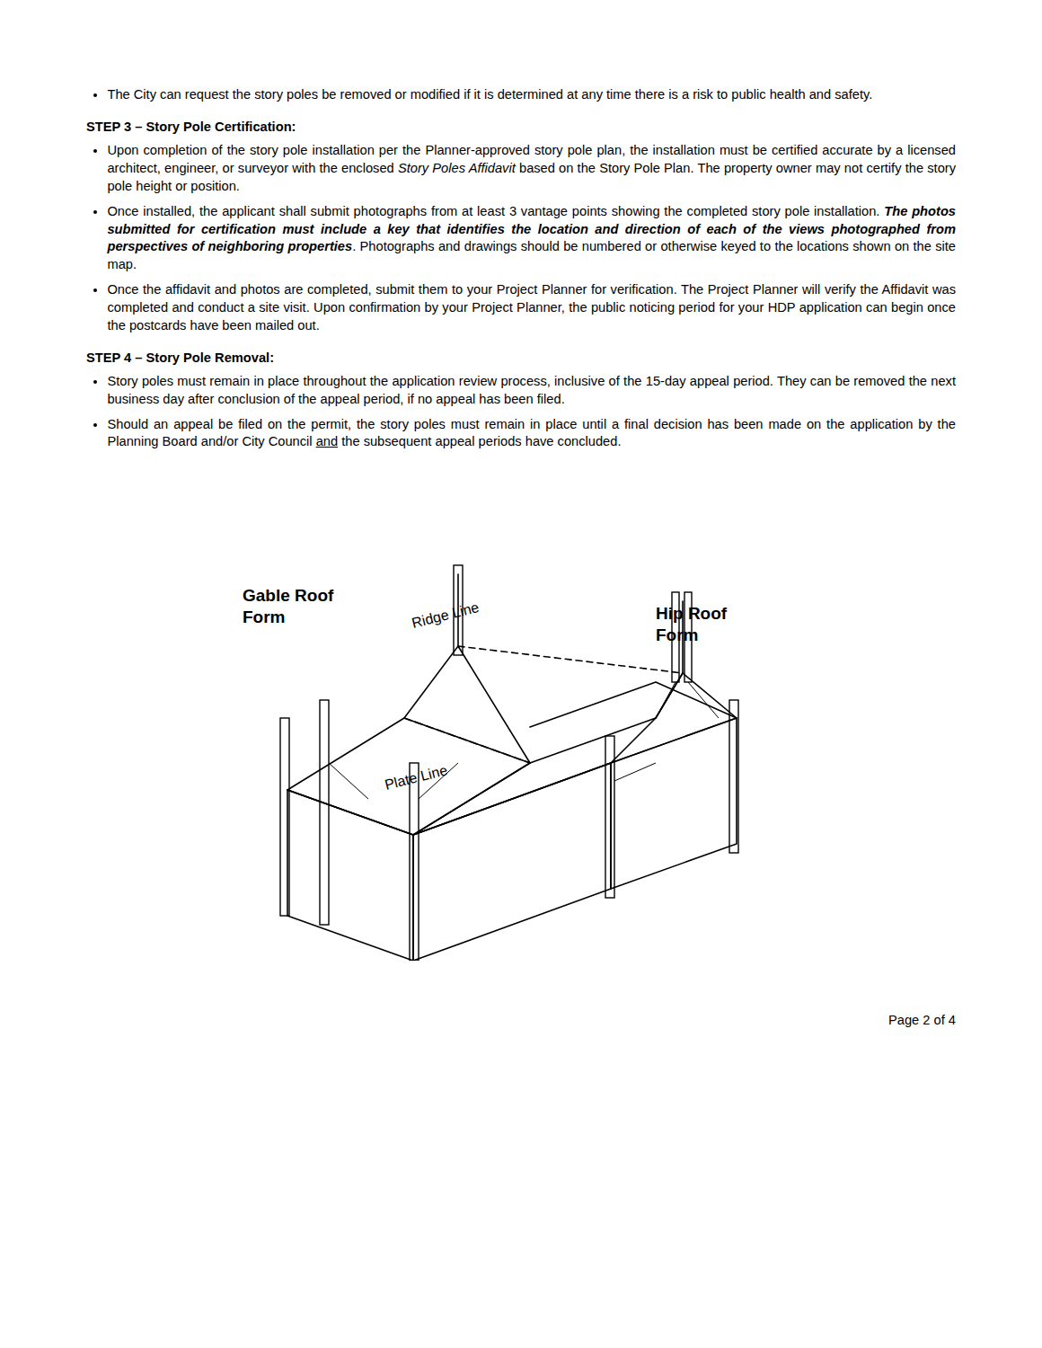The City can request the story poles be removed or modified if it is determined at any time there is a risk to public health and safety.
STEP 3 – Story Pole Certification:
Upon completion of the story pole installation per the Planner-approved story pole plan, the installation must be certified accurate by a licensed architect, engineer, or surveyor with the enclosed Story Poles Affidavit based on the Story Pole Plan. The property owner may not certify the story pole height or position.
Once installed, the applicant shall submit photographs from at least 3 vantage points showing the completed story pole installation. The photos submitted for certification must include a key that identifies the location and direction of each of the views photographed from perspectives of neighboring properties. Photographs and drawings should be numbered or otherwise keyed to the locations shown on the site map.
Once the affidavit and photos are completed, submit them to your Project Planner for verification. The Project Planner will verify the Affidavit was completed and conduct a site visit. Upon confirmation by your Project Planner, the public noticing period for your HDP application can begin once the postcards have been mailed out.
STEP 4 – Story Pole Removal:
Story poles must remain in place throughout the application review process, inclusive of the 15-day appeal period. They can be removed the next business day after conclusion of the appeal period, if no appeal has been filed.
Should an appeal be filed on the permit, the story poles must remain in place until a final decision has been made on the application by the Planning Board and/or City Council and the subsequent appeal periods have concluded.
Gable Roof Form Hip Roof Form Ridge Line Plate Line
Page 2 of 4